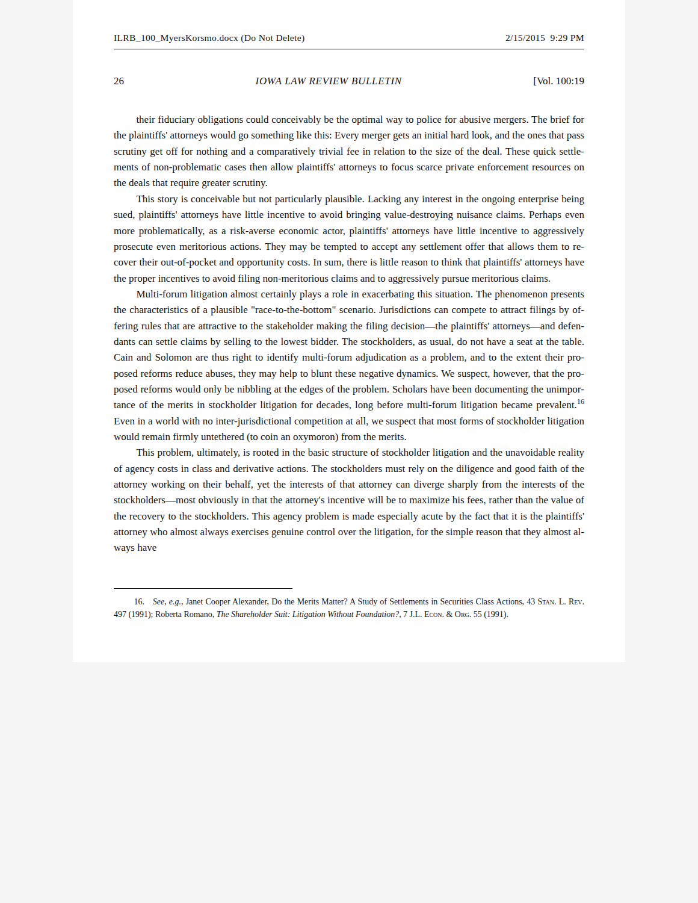ILRB_100_MyersKorsmo.docx (Do Not Delete) 2/15/2015 9:29 PM
26 IOWA LAW REVIEW BULLETIN [Vol. 100:19
their fiduciary obligations could conceivably be the optimal way to police for abusive mergers. The brief for the plaintiffs' attorneys would go something like this: Every merger gets an initial hard look, and the ones that pass scrutiny get off for nothing and a comparatively trivial fee in relation to the size of the deal. These quick settlements of non-problematic cases then allow plaintiffs' attorneys to focus scarce private enforcement resources on the deals that require greater scrutiny.
This story is conceivable but not particularly plausible. Lacking any interest in the ongoing enterprise being sued, plaintiffs' attorneys have little incentive to avoid bringing value-destroying nuisance claims. Perhaps even more problematically, as a risk-averse economic actor, plaintiffs' attorneys have little incentive to aggressively prosecute even meritorious actions. They may be tempted to accept any settlement offer that allows them to recover their out-of-pocket and opportunity costs. In sum, there is little reason to think that plaintiffs' attorneys have the proper incentives to avoid filing non-meritorious claims and to aggressively pursue meritorious claims.
Multi-forum litigation almost certainly plays a role in exacerbating this situation. The phenomenon presents the characteristics of a plausible "race-to-the-bottom" scenario. Jurisdictions can compete to attract filings by offering rules that are attractive to the stakeholder making the filing decision—the plaintiffs' attorneys—and defendants can settle claims by selling to the lowest bidder. The stockholders, as usual, do not have a seat at the table. Cain and Solomon are thus right to identify multi-forum adjudication as a problem, and to the extent their proposed reforms reduce abuses, they may help to blunt these negative dynamics. We suspect, however, that the proposed reforms would only be nibbling at the edges of the problem. Scholars have been documenting the unimportance of the merits in stockholder litigation for decades, long before multi-forum litigation became prevalent.16 Even in a world with no inter-jurisdictional competition at all, we suspect that most forms of stockholder litigation would remain firmly untethered (to coin an oxymoron) from the merits.
This problem, ultimately, is rooted in the basic structure of stockholder litigation and the unavoidable reality of agency costs in class and derivative actions. The stockholders must rely on the diligence and good faith of the attorney working on their behalf, yet the interests of that attorney can diverge sharply from the interests of the stockholders—most obviously in that the attorney's incentive will be to maximize his fees, rather than the value of the recovery to the stockholders. This agency problem is made especially acute by the fact that it is the plaintiffs' attorney who almost always exercises genuine control over the litigation, for the simple reason that they almost always have
16. See, e.g., Janet Cooper Alexander, Do the Merits Matter? A Study of Settlements in Securities Class Actions, 43 Stan. L. Rev. 497 (1991); Roberta Romano, The Shareholder Suit: Litigation Without Foundation?, 7 J.L. Econ. & Org. 55 (1991).